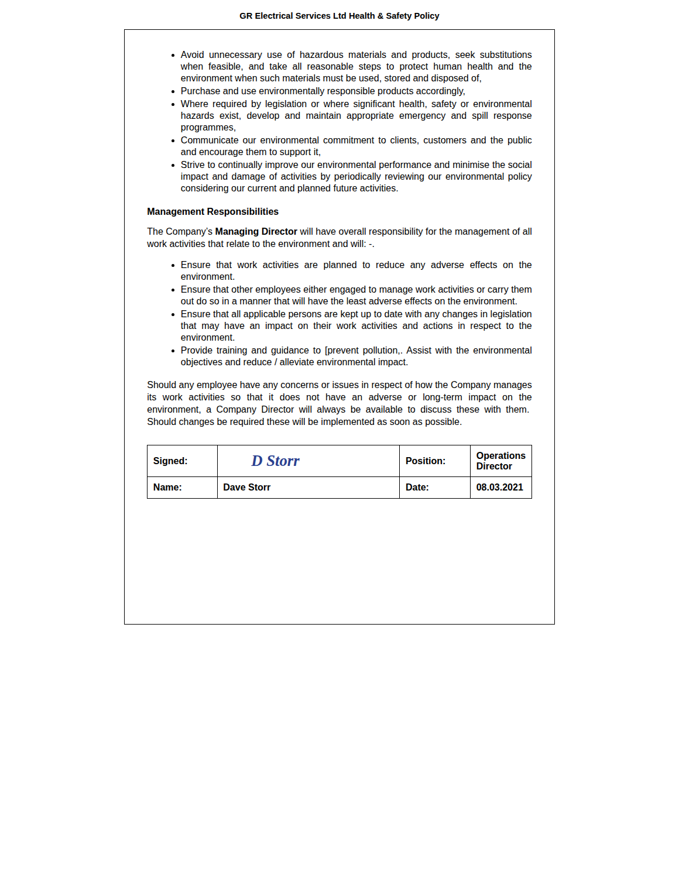GR Electrical Services Ltd Health & Safety Policy
Avoid unnecessary use of hazardous materials and products, seek substitutions when feasible, and take all reasonable steps to protect human health and the environment when such materials must be used, stored and disposed of,
Purchase and use environmentally responsible products accordingly,
Where required by legislation or where significant health, safety or environmental hazards exist, develop and maintain appropriate emergency and spill response programmes,
Communicate our environmental commitment to clients, customers and the public and encourage them to support it,
Strive to continually improve our environmental performance and minimise the social impact and damage of activities by periodically reviewing our environmental policy considering our current and planned future activities.
Management Responsibilities
The Company’s Managing Director will have overall responsibility for the management of all work activities that relate to the environment and will: -.
Ensure that work activities are planned to reduce any adverse effects on the environment.
Ensure that other employees either engaged to manage work activities or carry them out do so in a manner that will have the least adverse effects on the environment.
Ensure that all applicable persons are kept up to date with any changes in legislation that may have an impact on their work activities and actions in respect to the environment.
Provide training and guidance to [prevent pollution,. Assist with the environmental objectives and reduce / alleviate environmental impact.
Should any employee have any concerns or issues in respect of how the Company manages its work activities so that it does not have an adverse or long-term impact on the environment, a Company Director will always be available to discuss these with them. Should changes be required these will be implemented as soon as possible.
| Signed: | D Storr | Position: | Operations Director |
| Name: | Dave Storr | Date: | 08.03.2021 |